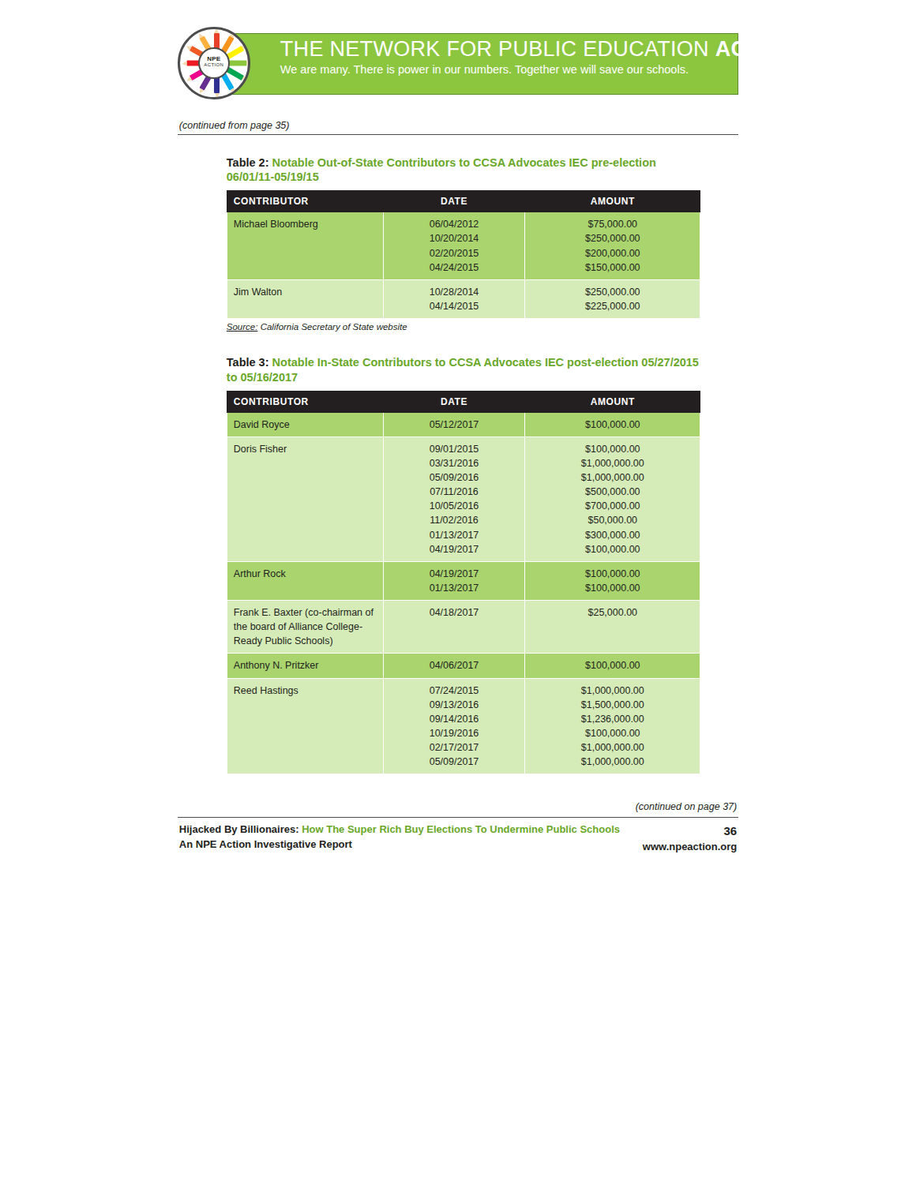THE NETWORK FOR PUBLIC EDUCATION ACTION
We are many. There is power in our numbers. Together we will save our schools.
NPEACTION
(continued from page 35)
Table 2: Notable Out-of-State Contributors to CCSA Advocates IEC pre-election 06/01/11-05/19/15
| CONTRIBUTOR | DATE | AMOUNT |
| --- | --- | --- |
| Michael Bloomberg | 06/04/2012 10/20/2014 02/20/2015 04/24/2015 | $75,000.00 $250,000.00 $200,000.00 $150,000.00 |
| Jim Walton | 10/28/2014 04/14/2015 | $250,000.00 $225,000.00 |
Source: California Secretary of State website
Table 3: Notable In-State Contributors to CCSA Advocates IEC post-election 05/27/2015 to 05/16/2017
| CONTRIBUTOR | DATE | AMOUNT |
| --- | --- | --- |
| David Royce | 05/12/2017 | $100,000.00 |
| Doris Fisher | 09/01/2015 03/31/2016 05/09/2016 07/11/2016 10/05/2016 11/02/2016 01/13/2017 04/19/2017 | $100,000.00 $1,000,000.00 $1,000,000.00 $500,000.00 $700,000.00 $50,000.00 $300,000.00 $100,000.00 |
| Arthur Rock | 04/19/2017 01/13/2017 | $100,000.00 $100,000.00 |
| Frank E. Baxter (co-chairman of the board of Alliance College-Ready Public Schools) | 04/18/2017 | $25,000.00 |
| Anthony N. Pritzker | 04/06/2017 | $100,000.00 |
| Reed Hastings | 07/24/2015 09/13/2016 09/14/2016 10/19/2016 02/17/2017 05/09/2017 | $1,000,000.00 $1,500,000.00 $1,236,000.00 $100,000.00 $1,000,000.00 $1,000,000.00 |
(continued on page 37)
Hijacked By Billionaires: How The Super Rich Buy Elections To Undermine Public Schools
An NPE Action Investigative Report
36
www.npeaction.org